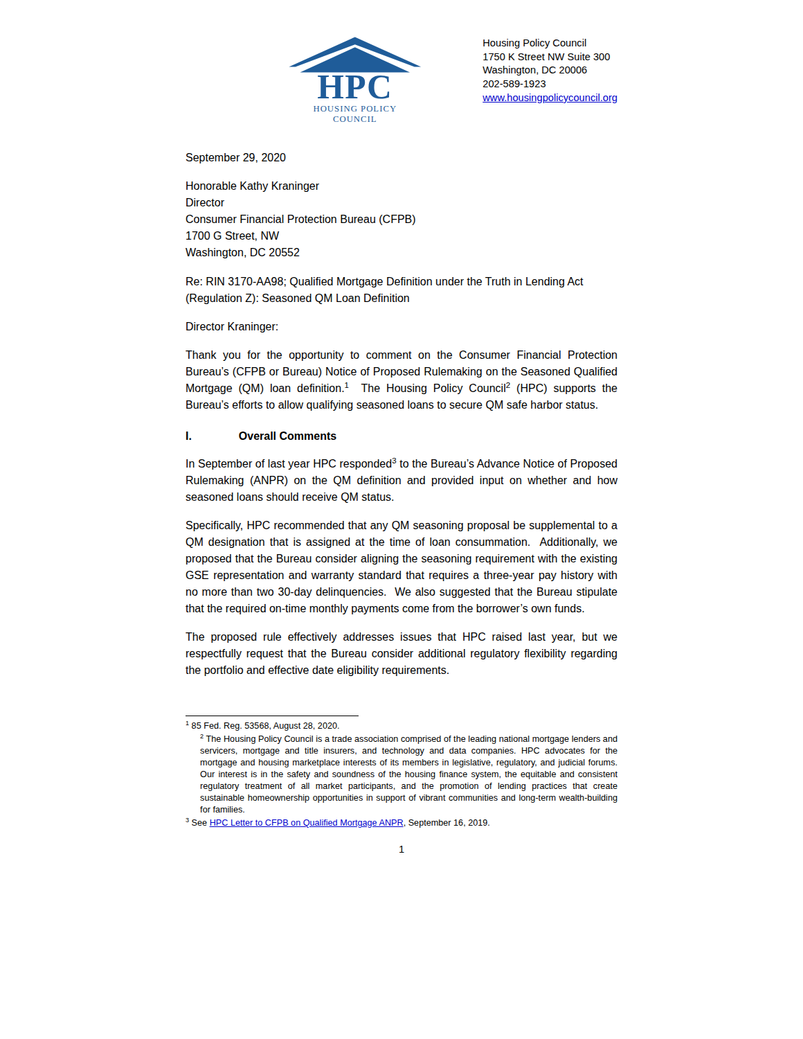HPC HOUSING POLICY COUNCIL
Housing Policy Council
1750 K Street NW Suite 300
Washington, DC 20006
202-589-1923
www.housingpolicycouncil.org
September 29, 2020
Honorable Kathy Kraninger
Director
Consumer Financial Protection Bureau (CFPB)
1700 G Street, NW
Washington, DC 20552
Re: RIN 3170-AA98; Qualified Mortgage Definition under the Truth in Lending Act (Regulation Z): Seasoned QM Loan Definition
Director Kraninger:
Thank you for the opportunity to comment on the Consumer Financial Protection Bureau’s (CFPB or Bureau) Notice of Proposed Rulemaking on the Seasoned Qualified Mortgage (QM) loan definition.1 The Housing Policy Council2 (HPC) supports the Bureau’s efforts to allow qualifying seasoned loans to secure QM safe harbor status.
I. Overall Comments
In September of last year HPC responded3 to the Bureau’s Advance Notice of Proposed Rulemaking (ANPR) on the QM definition and provided input on whether and how seasoned loans should receive QM status.
Specifically, HPC recommended that any QM seasoning proposal be supplemental to a QM designation that is assigned at the time of loan consummation. Additionally, we proposed that the Bureau consider aligning the seasoning requirement with the existing GSE representation and warranty standard that requires a three-year pay history with no more than two 30-day delinquencies. We also suggested that the Bureau stipulate that the required on-time monthly payments come from the borrower’s own funds.
The proposed rule effectively addresses issues that HPC raised last year, but we respectfully request that the Bureau consider additional regulatory flexibility regarding the portfolio and effective date eligibility requirements.
1 85 Fed. Reg. 53568, August 28, 2020.
2 The Housing Policy Council is a trade association comprised of the leading national mortgage lenders and servicers, mortgage and title insurers, and technology and data companies. HPC advocates for the mortgage and housing marketplace interests of its members in legislative, regulatory, and judicial forums. Our interest is in the safety and soundness of the housing finance system, the equitable and consistent regulatory treatment of all market participants, and the promotion of lending practices that create sustainable homeownership opportunities in support of vibrant communities and long-term wealth-building for families.
3 See HPC Letter to CFPB on Qualified Mortgage ANPR, September 16, 2019.
1